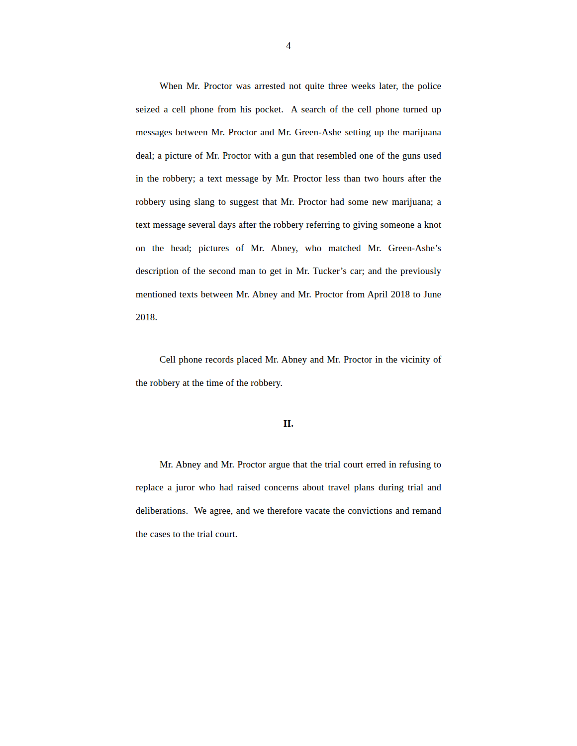4
When Mr. Proctor was arrested not quite three weeks later, the police seized a cell phone from his pocket. A search of the cell phone turned up messages between Mr. Proctor and Mr. Green-Ashe setting up the marijuana deal; a picture of Mr. Proctor with a gun that resembled one of the guns used in the robbery; a text message by Mr. Proctor less than two hours after the robbery using slang to suggest that Mr. Proctor had some new marijuana; a text message several days after the robbery referring to giving someone a knot on the head; pictures of Mr. Abney, who matched Mr. Green-Ashe’s description of the second man to get in Mr. Tucker’s car; and the previously mentioned texts between Mr. Abney and Mr. Proctor from April 2018 to June 2018.
Cell phone records placed Mr. Abney and Mr. Proctor in the vicinity of the robbery at the time of the robbery.
II.
Mr. Abney and Mr. Proctor argue that the trial court erred in refusing to replace a juror who had raised concerns about travel plans during trial and deliberations. We agree, and we therefore vacate the convictions and remand the cases to the trial court.